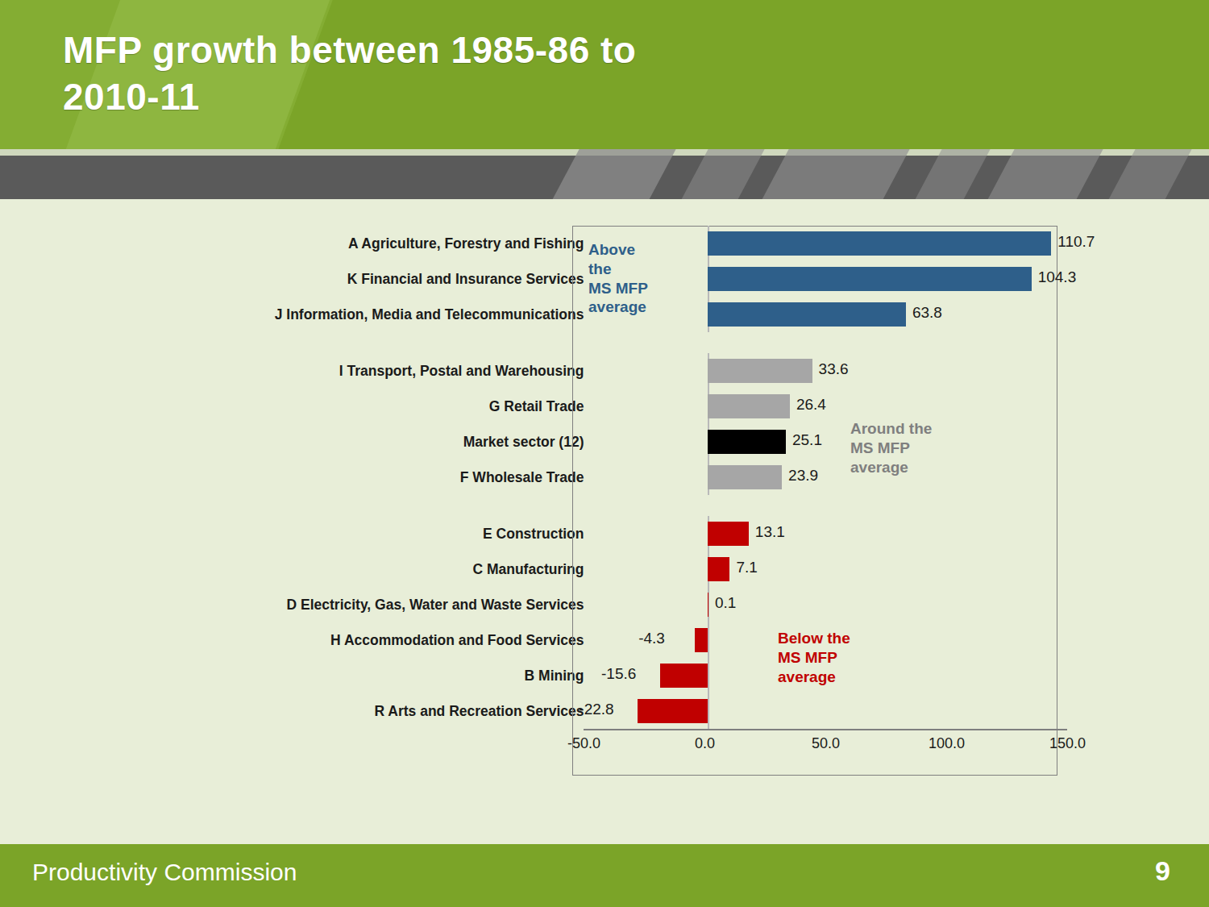MFP growth between 1985-86 to
2010-11
Above
the
MS MFP
average
Around the
MS MFP
average
Below the
MS MFP
average
| A Agriculture, Forestry and Fishing | 110.7 |
| K Financial and Insurance Services | 104.3 |
| J Information, Media and Telecommunications | 63.8 |
| I Transport, Postal and Warehousing | 33.6 |
| G Retail Trade | 26.4 |
| Market sector (12) | 25.1 |
| F Wholesale Trade | 23.9 |
| E Construction | 13.1 |
| C Manufacturing | 7.1 |
| D Electricity, Gas, Water and Waste Services | 0.1 |
| H Accommodation and Food Services | -4.3 |
| B Mining | -15.6 |
| R Arts and Recreation Services | -22.8 |
| | -50.0 0.0 50.0 100.0 150.0 |
Productivity Commission
9